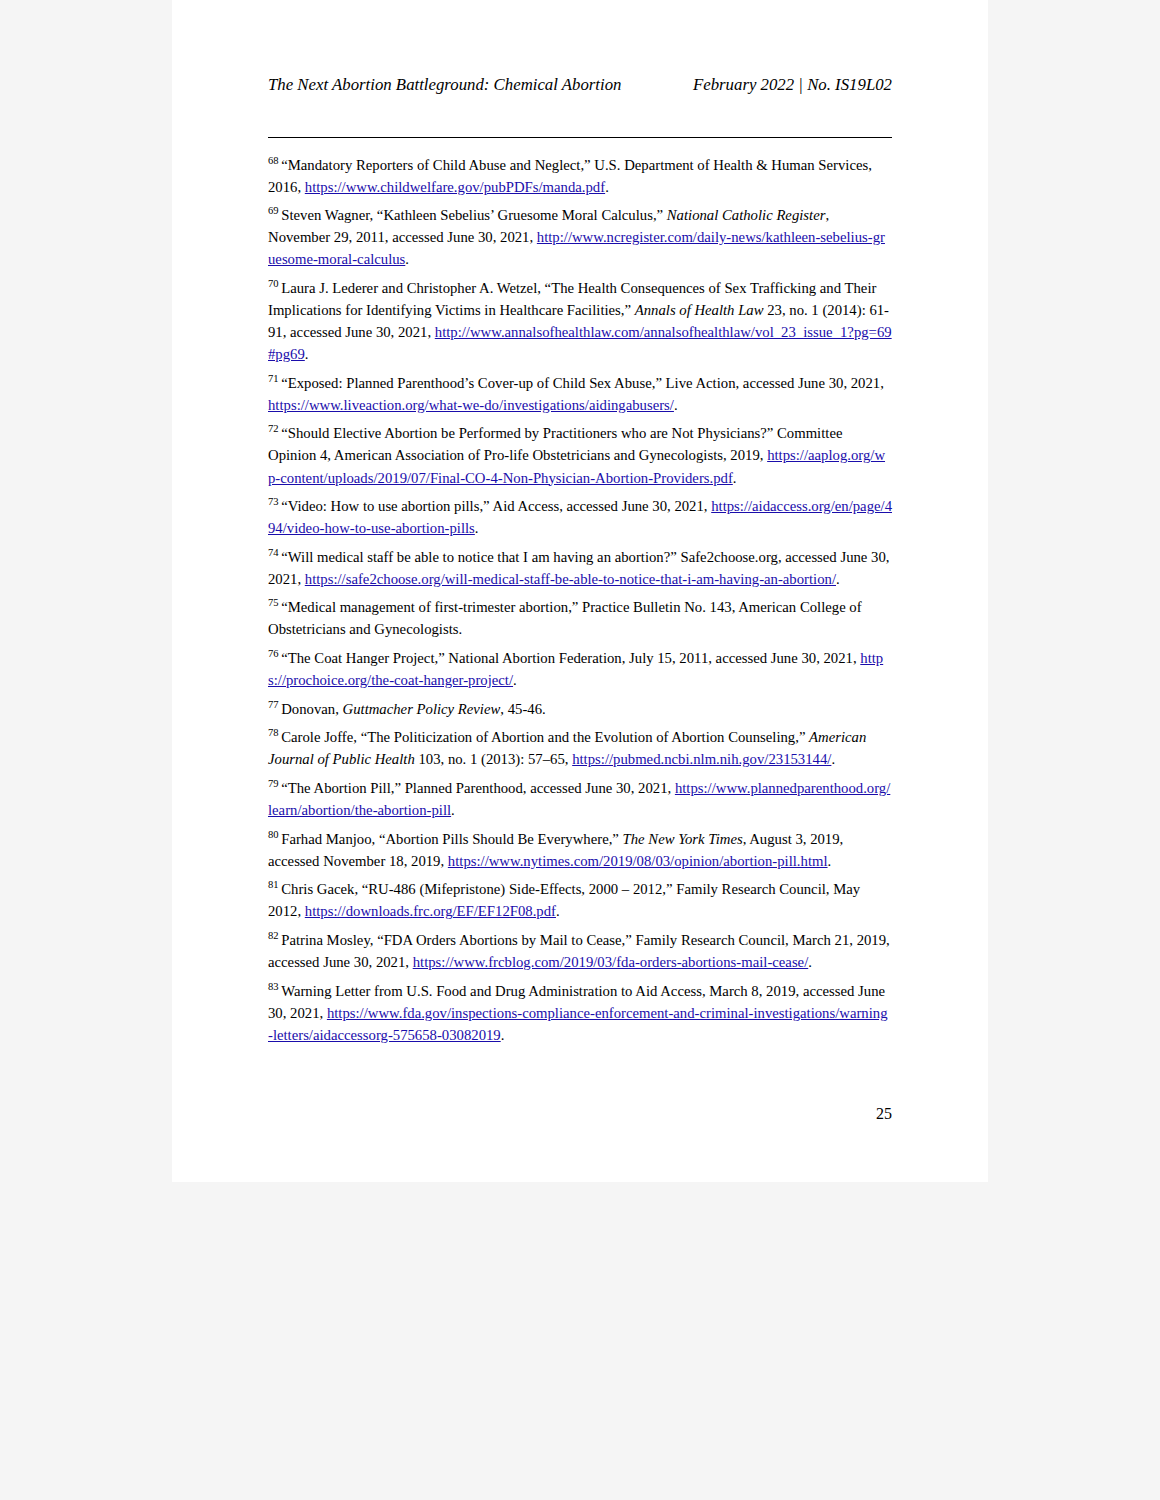The Next Abortion Battleground: Chemical Abortion February 2022 | No. IS19L02
68“Mandatory Reporters of Child Abuse and Neglect,” U.S. Department of Health & Human Services, 2016, https://www.childwelfare.gov/pubPDFs/manda.pdf.
69Steven Wagner, “Kathleen Sebelius’ Gruesome Moral Calculus,” National Catholic Register, November 29, 2011, accessed June 30, 2021, http://www.ncregister.com/daily-news/kathleen-sebelius-gruesome-moral-calculus.
70Laura J. Lederer and Christopher A. Wetzel, “The Health Consequences of Sex Trafficking and Their Implications for Identifying Victims in Healthcare Facilities,” Annals of Health Law 23, no. 1 (2014): 61-91, accessed June 30, 2021, http://www.annalsofhealthlaw.com/annalsofhealthlaw/vol_23_issue_1?pg=69#pg69.
71“Exposed: Planned Parenthood’s Cover-up of Child Sex Abuse,” Live Action, accessed June 30, 2021, https://www.liveaction.org/what-we-do/investigations/aidingabusers/.
72“Should Elective Abortion be Performed by Practitioners who are Not Physicians?” Committee Opinion 4, American Association of Pro-life Obstetricians and Gynecologists, 2019, https://aaplog.org/wp-content/uploads/2019/07/Final-CO-4-Non-Physician-Abortion-Providers.pdf.
73“Video: How to use abortion pills,” Aid Access, accessed June 30, 2021, https://aidaccess.org/en/page/494/video-how-to-use-abortion-pills.
74“Will medical staff be able to notice that I am having an abortion?” Safe2choose.org, accessed June 30, 2021, https://safe2choose.org/will-medical-staff-be-able-to-notice-that-i-am-having-an-abortion/.
75“Medical management of first-trimester abortion,” Practice Bulletin No. 143, American College of Obstetricians and Gynecologists.
76“The Coat Hanger Project,” National Abortion Federation, July 15, 2011, accessed June 30, 2021, https://prochoice.org/the-coat-hanger-project/.
77Donovan, Guttmacher Policy Review, 45-46.
78Carole Joffe, “The Politicization of Abortion and the Evolution of Abortion Counseling,” American Journal of Public Health 103, no. 1 (2013): 57–65, https://pubmed.ncbi.nlm.nih.gov/23153144/.
79“The Abortion Pill,” Planned Parenthood, accessed June 30, 2021, https://www.plannedparenthood.org/learn/abortion/the-abortion-pill.
80Farhad Manjoo, “Abortion Pills Should Be Everywhere,” The New York Times, August 3, 2019, accessed November 18, 2019, https://www.nytimes.com/2019/08/03/opinion/abortion-pill.html.
81Chris Gacek, “RU-486 (Mifepristone) Side-Effects, 2000 – 2012,” Family Research Council, May 2012, https://downloads.frc.org/EF/EF12F08.pdf.
82Patrina Mosley, “FDA Orders Abortions by Mail to Cease,” Family Research Council, March 21, 2019, accessed June 30, 2021, https://www.frcblog.com/2019/03/fda-orders-abortions-mail-cease/.
83Warning Letter from U.S. Food and Drug Administration to Aid Access, March 8, 2019, accessed June 30, 2021, https://www.fda.gov/inspections-compliance-enforcement-and-criminal-investigations/warning-letters/aidaccessorg-575658-03082019.
25